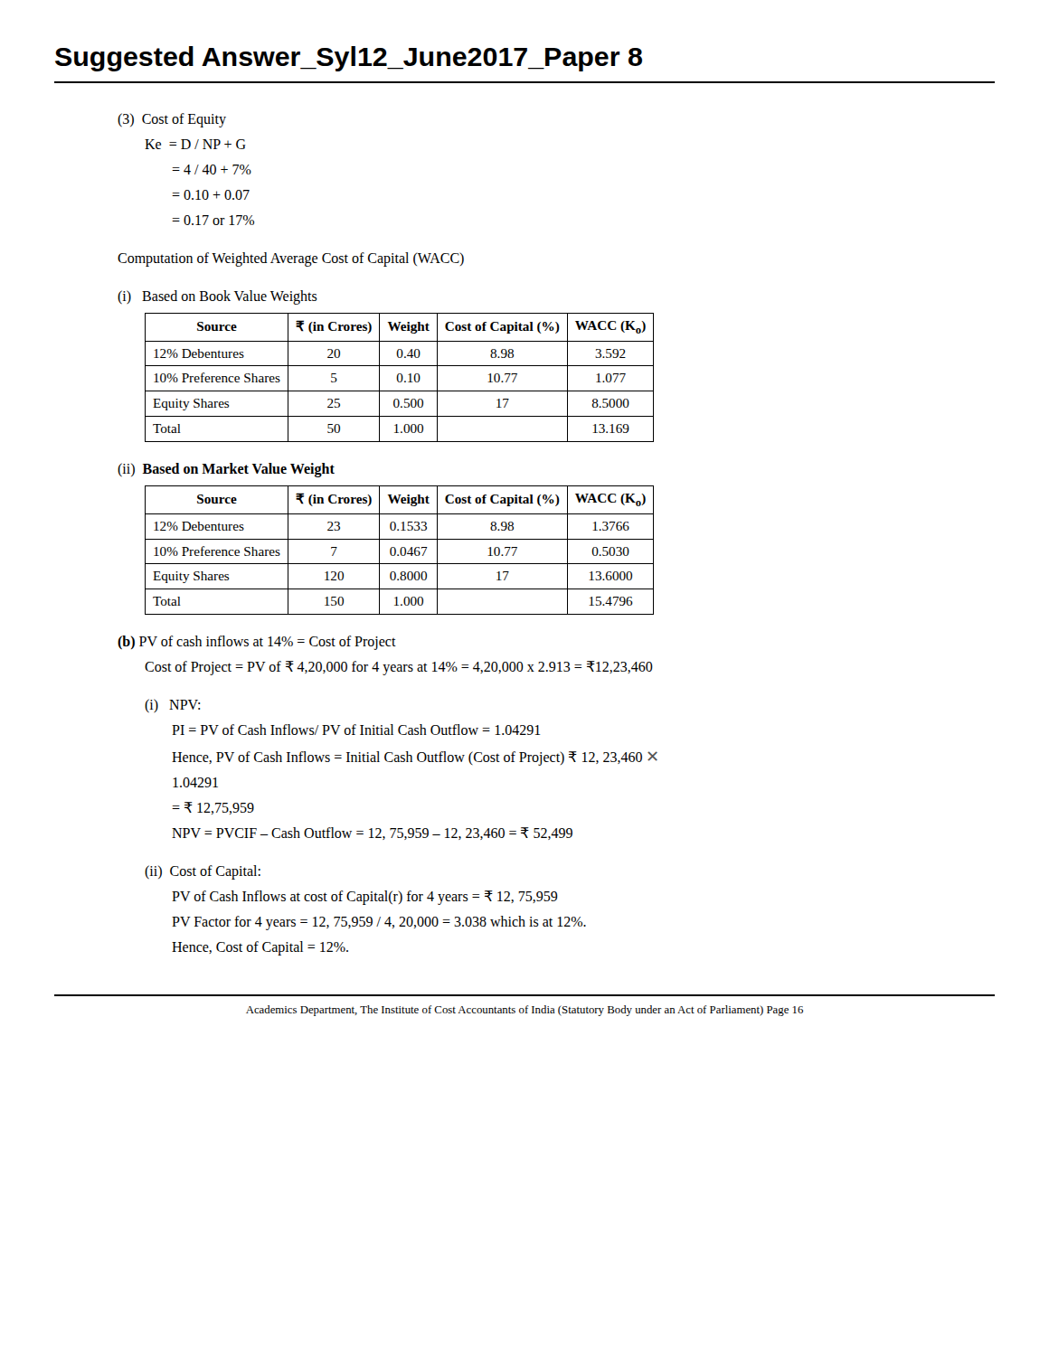Suggested Answer_Syl12_June2017_Paper 8
(3) Cost of Equity
Ke = D / NP + G
= 4 / 40 + 7%
= 0.10 + 0.07
= 0.17 or 17%
Computation of Weighted Average Cost of Capital (WACC)
(i) Based on Book Value Weights
| Source | ₹ (in Crores) | Weight | Cost of Capital (%) | WACC (K o ) |
| --- | --- | --- | --- | --- |
| 12% Debentures | 20 | 0.40 | 8.98 | 3.592 |
| 10% Preference Shares | 5 | 0.10 | 10.77 | 1.077 |
| Equity Shares | 25 | 0.500 | 17 | 8.5000 |
| Total | 50 | 1.000 | | 13.169 |
(ii) Based on Market Value Weight
| Source | ₹ (in Crores) | Weight | Cost of Capital (%) | WACC (K o ) |
| --- | --- | --- | --- | --- |
| 12% Debentures | 23 | 0.1533 | 8.98 | 1.3766 |
| 10% Preference Shares | 7 | 0.0467 | 10.77 | 0.5030 |
| Equity Shares | 120 | 0.8000 | 17 | 13.6000 |
| Total | 150 | 1.000 | | 15.4796 |
(b) PV of cash inflows at 14% = Cost of Project
Cost of Project = PV of ₹ 4,20,000 for 4 years at 14% = 4,20,000 x 2.913 = ₹12,23,460
(i) NPV:
PI = PV of Cash Inflows/ PV of Initial Cash Outflow = 1.04291
Hence, PV of Cash Inflows = Initial Cash Outflow (Cost of Project) ₹ 12, 23,460 ✕
1.04291
= ₹ 12,75,959
NPV = PVCIF – Cash Outflow = 12, 75,959 – 12, 23,460 = ₹ 52,499
(ii) Cost of Capital:
PV of Cash Inflows at cost of Capital(r) for 4 years = ₹ 12, 75,959
PV Factor for 4 years = 12, 75,959 / 4, 20,000 = 3.038 which is at 12%.
Hence, Cost of Capital = 12%.
Academics Department, The Institute of Cost Accountants of India (Statutory Body under an Act of Parliament) Page 16